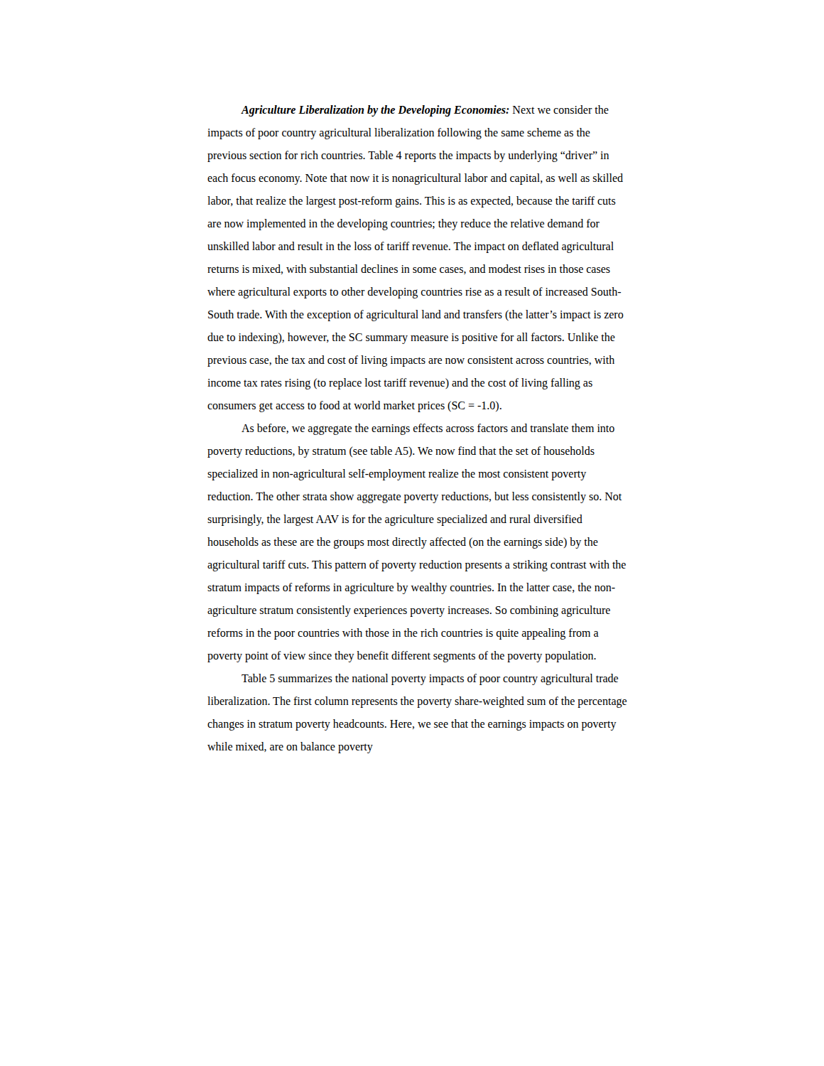Agriculture Liberalization by the Developing Economies: Next we consider the impacts of poor country agricultural liberalization following the same scheme as the previous section for rich countries. Table 4 reports the impacts by underlying “driver” in each focus economy. Note that now it is nonagricultural labor and capital, as well as skilled labor, that realize the largest post-reform gains. This is as expected, because the tariff cuts are now implemented in the developing countries; they reduce the relative demand for unskilled labor and result in the loss of tariff revenue. The impact on deflated agricultural returns is mixed, with substantial declines in some cases, and modest rises in those cases where agricultural exports to other developing countries rise as a result of increased South-South trade. With the exception of agricultural land and transfers (the latter’s impact is zero due to indexing), however, the SC summary measure is positive for all factors. Unlike the previous case, the tax and cost of living impacts are now consistent across countries, with income tax rates rising (to replace lost tariff revenue) and the cost of living falling as consumers get access to food at world market prices (SC = -1.0).
As before, we aggregate the earnings effects across factors and translate them into poverty reductions, by stratum (see table A5). We now find that the set of households specialized in non-agricultural self-employment realize the most consistent poverty reduction. The other strata show aggregate poverty reductions, but less consistently so. Not surprisingly, the largest AAV is for the agriculture specialized and rural diversified households as these are the groups most directly affected (on the earnings side) by the agricultural tariff cuts. This pattern of poverty reduction presents a striking contrast with the stratum impacts of reforms in agriculture by wealthy countries. In the latter case, the non-agriculture stratum consistently experiences poverty increases. So combining agriculture reforms in the poor countries with those in the rich countries is quite appealing from a poverty point of view since they benefit different segments of the poverty population.
Table 5 summarizes the national poverty impacts of poor country agricultural trade liberalization. The first column represents the poverty share-weighted sum of the percentage changes in stratum poverty headcounts. Here, we see that the earnings impacts on poverty while mixed, are on balance poverty